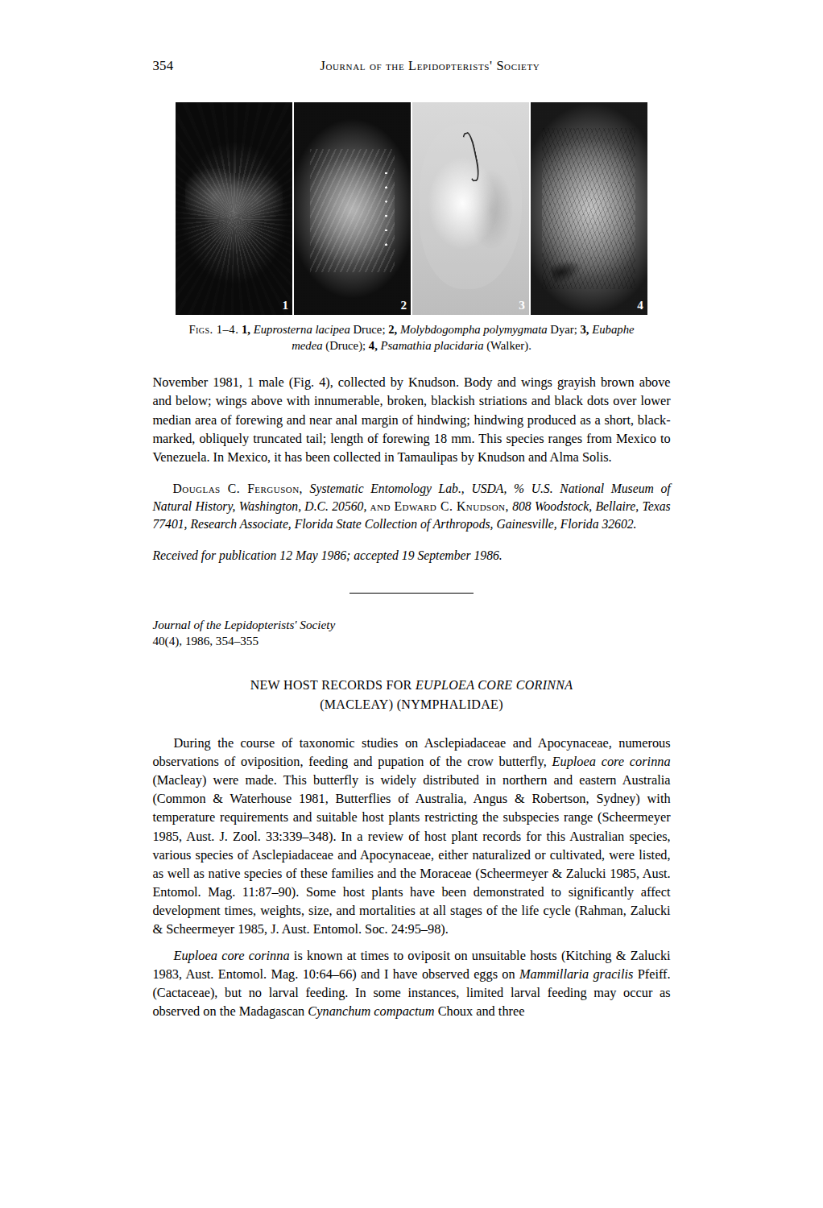354 Journal of the Lepidopterists' Society
1
2
3
4
Figs. 1–4. 1, Euprosterna lacipea Druce; 2, Molybdogompha polymygmata Dyar; 3, Eubaphe medea (Druce); 4, Psamathia placidaria (Walker).
November 1981, 1 male (Fig. 4), collected by Knudson. Body and wings grayish brown above and below; wings above with innumerable, broken, blackish striations and black dots over lower median area of forewing and near anal margin of hindwing; hindwing produced as a short, black-marked, obliquely truncated tail; length of forewing 18 mm. This species ranges from Mexico to Venezuela. In Mexico, it has been collected in Tamaulipas by Knudson and Alma Solis.
Douglas C. Ferguson, Systematic Entomology Lab., USDA, % U.S. National Museum of Natural History, Washington, D.C. 20560, and Edward C. Knudson, 808 Woodstock, Bellaire, Texas 77401, Research Associate, Florida State Collection of Arthropods, Gainesville, Florida 32602.
Received for publication 12 May 1986; accepted 19 September 1986.
Journal of the Lepidopterists' Society
40(4), 1986, 354–355
NEW HOST RECORDS FOR EUPLOEA CORE CORINNA
(MACLEAY) (NYMPHALIDAE)
During the course of taxonomic studies on Asclepiadaceae and Apocynaceae, numerous observations of oviposition, feeding and pupation of the crow butterfly, Euploea core corinna (Macleay) were made. This butterfly is widely distributed in northern and eastern Australia (Common & Waterhouse 1981, Butterflies of Australia, Angus & Robertson, Sydney) with temperature requirements and suitable host plants restricting the subspecies range (Scheermeyer 1985, Aust. J. Zool. 33:339–348). In a review of host plant records for this Australian species, various species of Asclepiadaceae and Apocynaceae, either naturalized or cultivated, were listed, as well as native species of these families and the Moraceae (Scheermeyer & Zalucki 1985, Aust. Entomol. Mag. 11:87–90). Some host plants have been demonstrated to significantly affect development times, weights, size, and mortalities at all stages of the life cycle (Rahman, Zalucki & Scheermeyer 1985, J. Aust. Entomol. Soc. 24:95–98).
Euploea core corinna is known at times to oviposit on unsuitable hosts (Kitching & Zalucki 1983, Aust. Entomol. Mag. 10:64–66) and I have observed eggs on Mammillaria gracilis Pfeiff. (Cactaceae), but no larval feeding. In some instances, limited larval feeding may occur as observed on the Madagascan Cynanchum compactum Choux and three